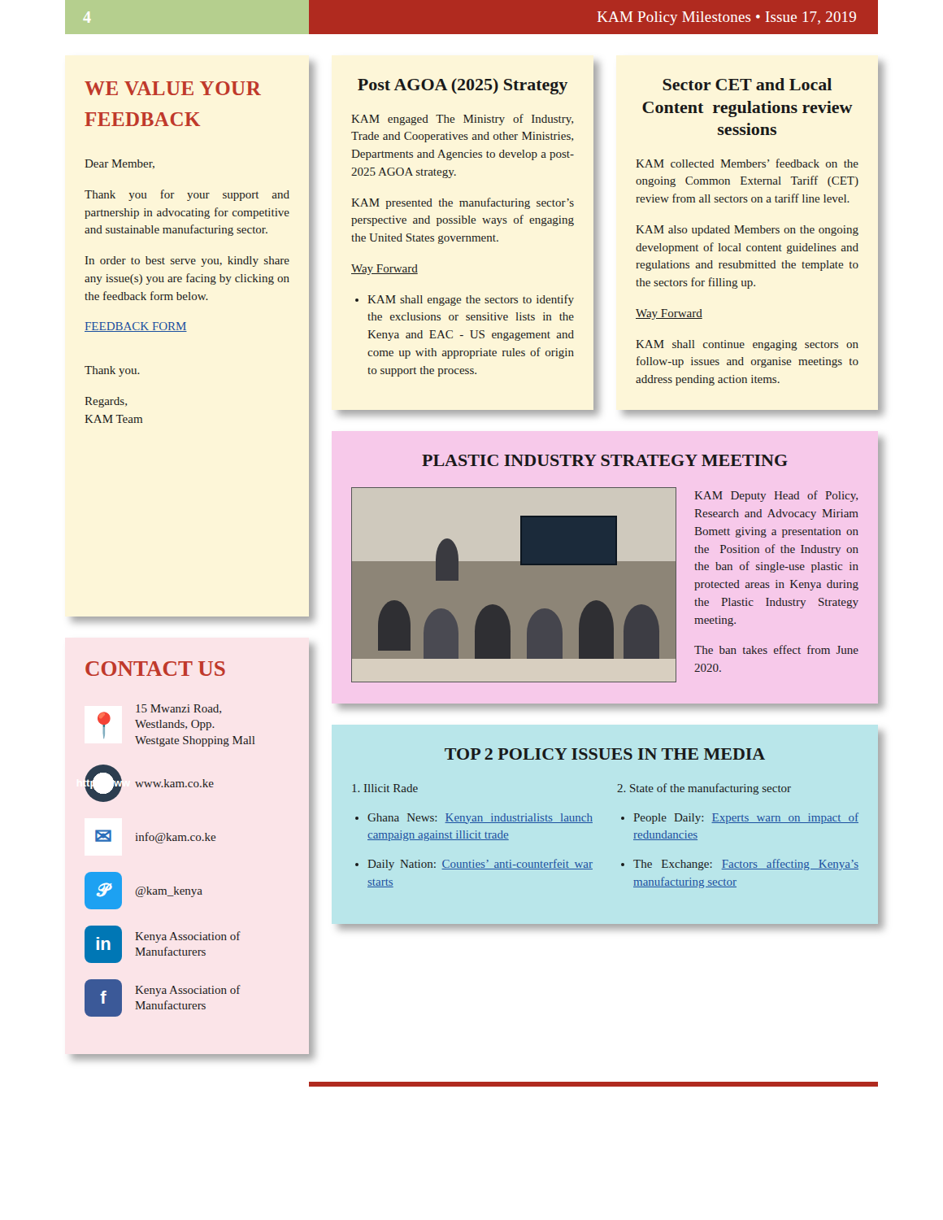4
KAM Policy Milestones • Issue 17, 2019
WE VALUE YOUR FEEDBACK
Dear Member,
Thank you for your support and partnership in advocating for competitive and sustainable manufacturing sector.
In order to best serve you, kindly share any issue(s) you are facing by clicking on the feedback form below.
FEEDBACK FORM
Thank you.
Regards,
KAM Team
CONTACT US
📍 15 Mwanzi Road,
Westlands, Opp.
Westgate Shopping Mall
http://www www.kam.co.ke
✉ info@kam.co.ke
𝒫 @kam_kenya
in Kenya Association of
Manufacturers
f Kenya Association of
Manufacturers
Post AGOA (2025) Strategy
KAM engaged The Ministry of Industry, Trade and Cooperatives and other Ministries, Departments and Agencies to develop a post-2025 AGOA strategy.
KAM presented the manufacturing sector’s perspective and possible ways of engaging the United States government.
Way Forward
KAM shall engage the sectors to identify the exclusions or sensitive lists in the Kenya and EAC - US engagement and come up with appropriate rules of origin to support the process.
Sector CET and Local Content regulations review sessions
KAM collected Members’ feedback on the ongoing Common External Tariff (CET) review from all sectors on a tariff line level.
KAM also updated Members on the ongoing development of local content guidelines and regulations and resubmitted the template to the sectors for filling up.
Way Forward
KAM shall continue engaging sectors on follow-up issues and organise meetings to address pending action items.
PLASTIC INDUSTRY STRATEGY MEETING
KAM Deputy Head of Policy, Research and Advocacy Miriam Bomett giving a presentation on the Position of the Industry on the ban of single-use plastic in protected areas in Kenya during the Plastic Industry Strategy meeting.
The ban takes effect from June 2020.
TOP 2 POLICY ISSUES IN THE MEDIA
1. Illicit Rade
Ghana News: Kenyan industrialists launch campaign against illicit trade
Daily Nation: Counties’ anti-counterfeit war starts
2. State of the manufacturing sector
People Daily: Experts warn on impact of redundancies
The Exchange: Factors affecting Kenya’s manufacturing sector